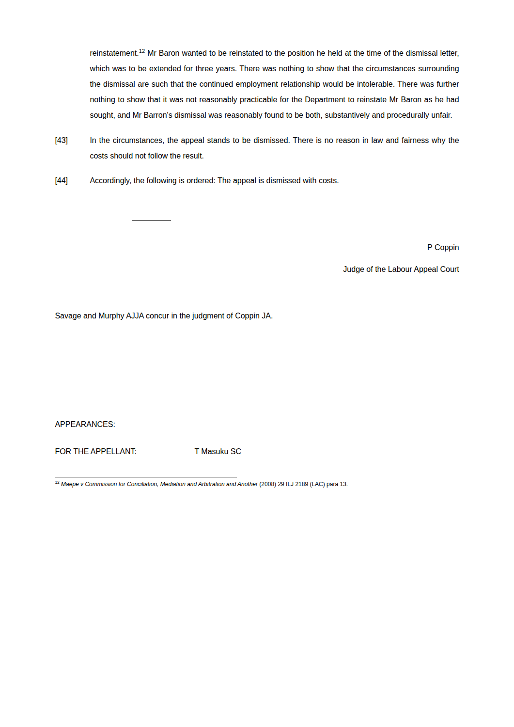reinstatement.12 Mr Baron wanted to be reinstated to the position he held at the time of the dismissal letter, which was to be extended for three years. There was nothing to show that the circumstances surrounding the dismissal are such that the continued employment relationship would be intolerable. There was further nothing to show that it was not reasonably practicable for the Department to reinstate Mr Baron as he had sought, and Mr Barron's dismissal was reasonably found to be both, substantively and procedurally unfair.
[43]
In the circumstances, the appeal stands to be dismissed. There is no reason in law and fairness why the costs should not follow the result.
[44]
Accordingly, the following is ordered: The appeal is dismissed with costs.
P Coppin
Judge of the Labour Appeal Court
Savage and Murphy AJJA concur in the judgment of Coppin JA.
APPEARANCES:
FOR THE APPELLANT:
T Masuku SC
12 Maepe v Commission for Conciliation, Mediation and Arbitration and Another (2008) 29 ILJ 2189 (LAC) para 13.